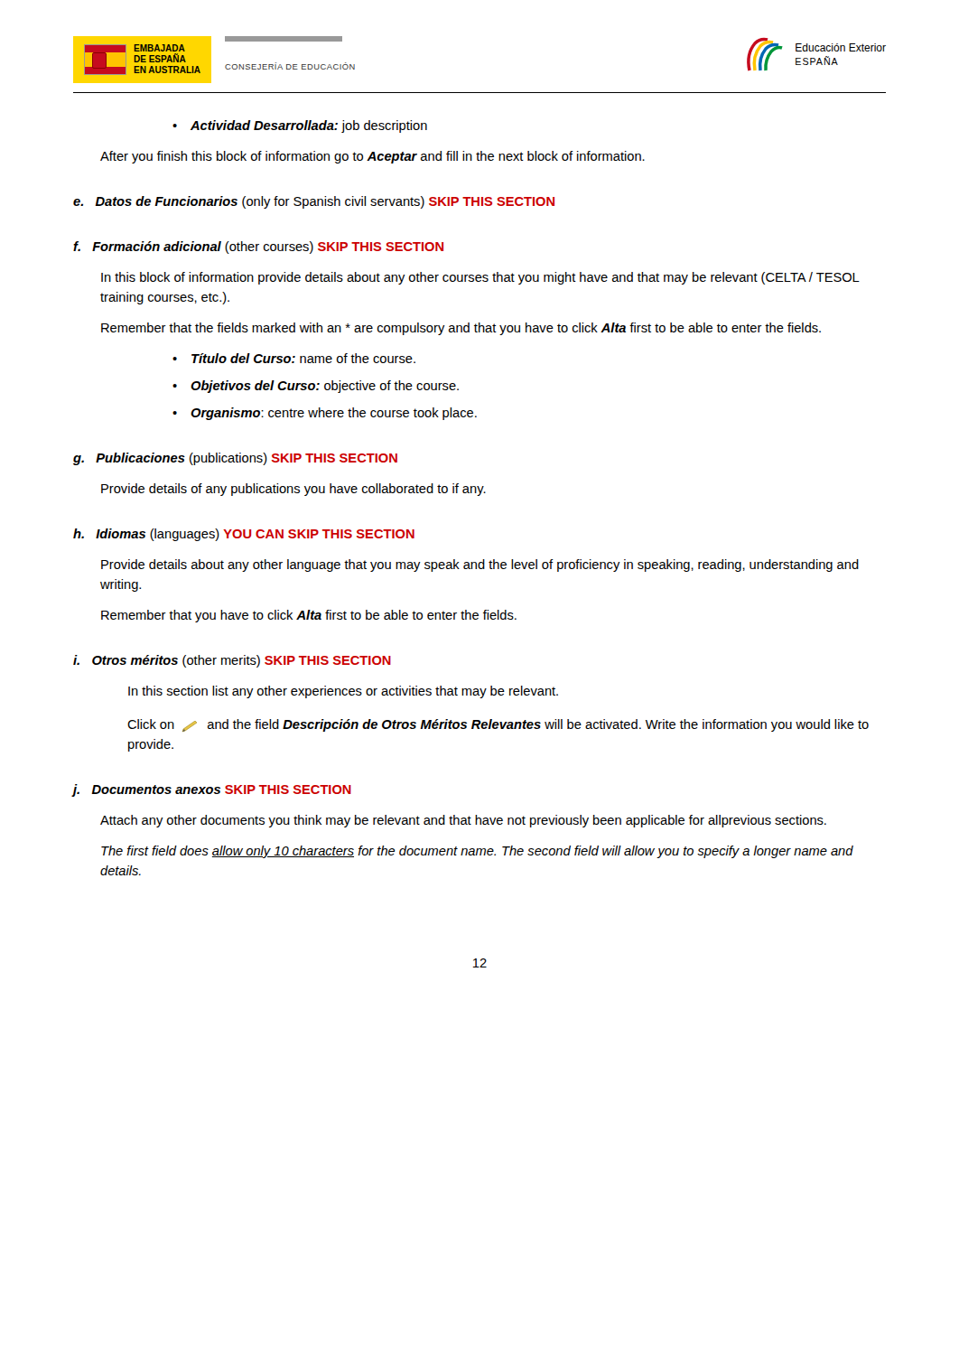EMBAJADA
DE ESPAÑA
EN AUSTRALIA
CONSEJERÍA DE EDUCACIÓN
Educación Exterior
ESPAÑA
Actividad Desarrollada: job description
After you finish this block of information go to Aceptar and fill in the next block of information.
e. Datos de Funcionarios (only for Spanish civil servants) SKIP THIS SECTION
f. Formación adicional (other courses) SKIP THIS SECTION
In this block of information provide details about any other courses that you might have and that may be relevant (CELTA / TESOL training courses, etc.).
Remember that the fields marked with an * are compulsory and that you have to click Alta first to be able to enter the fields.
Título del Curso: name of the course.
Objetivos del Curso: objective of the course.
Organismo: centre where the course took place.
g. Publicaciones (publications) SKIP THIS SECTION
Provide details of any publications you have collaborated to if any.
h. Idiomas (languages) YOU CAN SKIP THIS SECTION
Provide details about any other language that you may speak and the level of proficiency in speaking, reading, understanding and writing.
Remember that you have to click Alta first to be able to enter the fields.
i. Otros méritos (other merits) SKIP THIS SECTION
In this section list any other experiences or activities that may be relevant.
Click on and the field Descripción de Otros Méritos Relevantes will be activated. Write the information you would like to provide.
j. Documentos anexos SKIP THIS SECTION
Attach any other documents you think may be relevant and that have not previously been applicable for allprevious sections.
The first field does allow only 10 characters for the document name. The second field will allow you to specify a longer name and details.
12